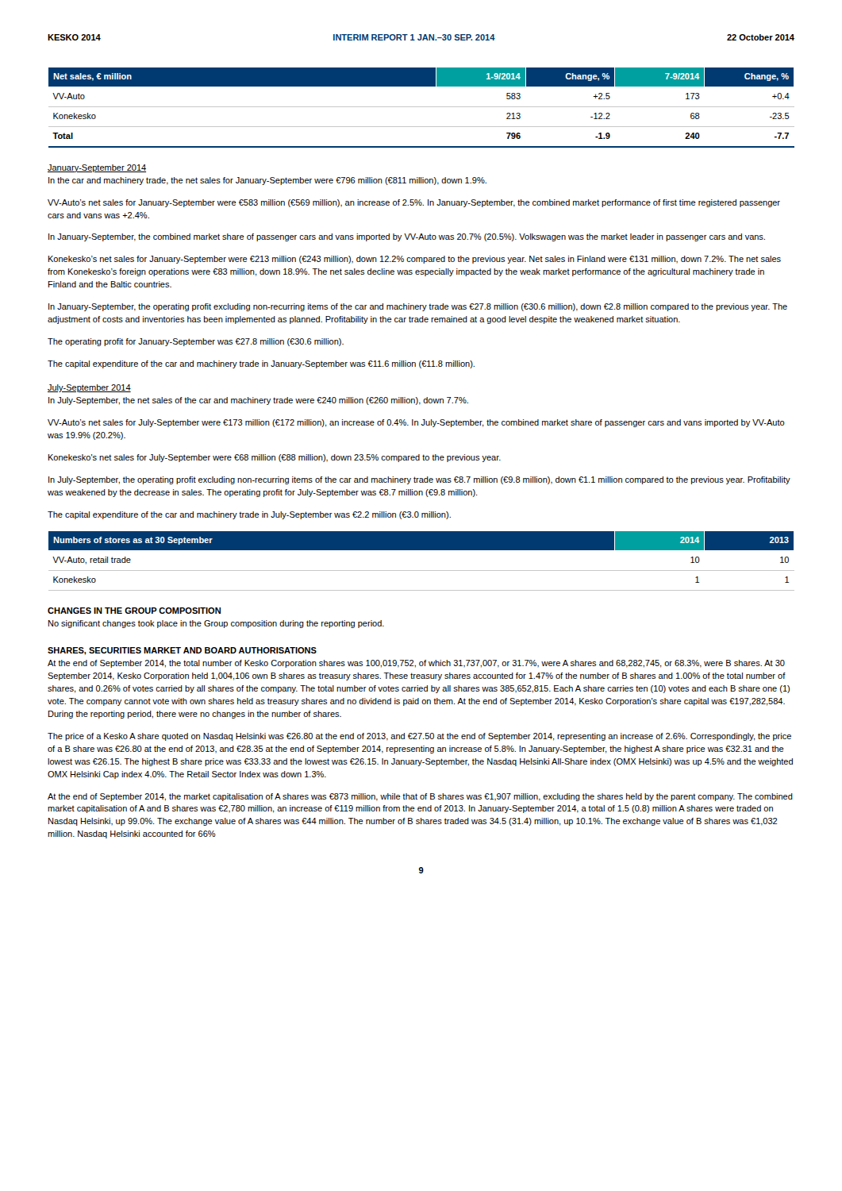KESKO 2014
INTERIM REPORT 1 JAN.–30 SEP. 2014
22 October 2014
| Net sales, € million | 1-9/2014 | Change, % | 7-9/2014 | Change, % |
| --- | --- | --- | --- | --- |
| VV-Auto | 583 | +2.5 | 173 | +0.4 |
| Konekesko | 213 | -12.2 | 68 | -23.5 |
| Total | 796 | -1.9 | 240 | -7.7 |
January-September 2014
In the car and machinery trade, the net sales for January-September were €796 million (€811 million), down 1.9%.
VV-Auto’s net sales for January-September were €583 million (€569 million), an increase of 2.5%. In January-September, the combined market performance of first time registered passenger cars and vans was +2.4%.
In January-September, the combined market share of passenger cars and vans imported by VV-Auto was 20.7% (20.5%). Volkswagen was the market leader in passenger cars and vans.
Konekesko’s net sales for January-September were €213 million (€243 million), down 12.2% compared to the previous year. Net sales in Finland were €131 million, down 7.2%. The net sales from Konekesko’s foreign operations were €83 million, down 18.9%. The net sales decline was especially impacted by the weak market performance of the agricultural machinery trade in Finland and the Baltic countries.
In January-September, the operating profit excluding non-recurring items of the car and machinery trade was €27.8 million (€30.6 million), down €2.8 million compared to the previous year. The adjustment of costs and inventories has been implemented as planned. Profitability in the car trade remained at a good level despite the weakened market situation.
The operating profit for January-September was €27.8 million (€30.6 million).
The capital expenditure of the car and machinery trade in January-September was €11.6 million (€11.8 million).
July-September 2014
In July-September, the net sales of the car and machinery trade were €240 million (€260 million), down 7.7%.
VV-Auto’s net sales for July-September were €173 million (€172 million), an increase of 0.4%. In July-September, the combined market share of passenger cars and vans imported by VV-Auto was 19.9% (20.2%).
Konekesko's net sales for July-September were €68 million (€88 million), down 23.5% compared to the previous year.
In July-September, the operating profit excluding non-recurring items of the car and machinery trade was €8.7 million (€9.8 million), down €1.1 million compared to the previous year. Profitability was weakened by the decrease in sales. The operating profit for July-September was €8.7 million (€9.8 million).
The capital expenditure of the car and machinery trade in July-September was €2.2 million (€3.0 million).
| Numbers of stores as at 30 September | 2014 | 2013 |
| --- | --- | --- |
| VV-Auto, retail trade | 10 | 10 |
| Konekesko | 1 | 1 |
CHANGES IN THE GROUP COMPOSITION
No significant changes took place in the Group composition during the reporting period.
SHARES, SECURITIES MARKET AND BOARD AUTHORISATIONS
At the end of September 2014, the total number of Kesko Corporation shares was 100,019,752, of which 31,737,007, or 31.7%, were A shares and 68,282,745, or 68.3%, were B shares. At 30 September 2014, Kesko Corporation held 1,004,106 own B shares as treasury shares. These treasury shares accounted for 1.47% of the number of B shares and 1.00% of the total number of shares, and 0.26% of votes carried by all shares of the company. The total number of votes carried by all shares was 385,652,815. Each A share carries ten (10) votes and each B share one (1) vote. The company cannot vote with own shares held as treasury shares and no dividend is paid on them. At the end of September 2014, Kesko Corporation's share capital was €197,282,584. During the reporting period, there were no changes in the number of shares.
The price of a Kesko A share quoted on Nasdaq Helsinki was €26.80 at the end of 2013, and €27.50 at the end of September 2014, representing an increase of 2.6%. Correspondingly, the price of a B share was €26.80 at the end of 2013, and €28.35 at the end of September 2014, representing an increase of 5.8%. In January-September, the highest A share price was €32.31 and the lowest was €26.15. The highest B share price was €33.33 and the lowest was €26.15. In January-September, the Nasdaq Helsinki All-Share index (OMX Helsinki) was up 4.5% and the weighted OMX Helsinki Cap index 4.0%. The Retail Sector Index was down 1.3%.
At the end of September 2014, the market capitalisation of A shares was €873 million, while that of B shares was €1,907 million, excluding the shares held by the parent company. The combined market capitalisation of A and B shares was €2,780 million, an increase of €119 million from the end of 2013. In January-September 2014, a total of 1.5 (0.8) million A shares were traded on Nasdaq Helsinki, up 99.0%. The exchange value of A shares was €44 million. The number of B shares traded was 34.5 (31.4) million, up 10.1%. The exchange value of B shares was €1,032 million. Nasdaq Helsinki accounted for 66%
9